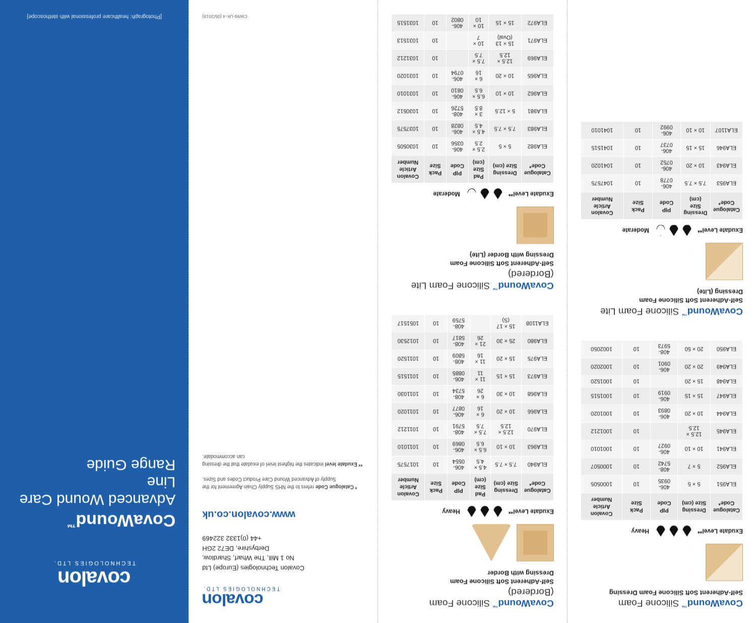covalon
TECHNOLOGIES LTD.
CovaWound™
Advanced Wound Care Line
Range Guide
[Photograph: healthcare professional with stethoscope]
covalon
TECHNOLOGIES LTD.
Covalon Technologies (Europe) Ltd
No 1 Mill, The Wharf, Shardlow,
Derbyshire, DE72 2GH
+44 (0)1332 322469
www.covalon.co.uk
* Catalogue Code refers to the NHS Supply Chain Agreement for the Supply of Advanced Wound Care Product Codes and Sizes.
** Exudate level indicates the highest level of exudate that the dressing can accommodate.
CW99-UK-4 (05/2019)
CovaWound™ Silicone Foam (Bordered)
Self-Adherent Soft Silicone Foam
Dressing with Border
Exudate Level** Heavy
| Catalogue Code* | Dressing Size (cm) | Pad Size (cm) | PIP Code | Pack Size | Covalon Article Number |
| --- | --- | --- | --- | --- | --- |
| ELA940 | 7.5 × 7.5 | 4.5 × 4.5 | 406-0554 | 10 | 1017575 |
| ELA963 | 10 × 10 | 6.5 × 6.5 | 406-0869 | 10 | 1011010 |
| ELA970 | 12.5 × 12.5 | 7.5 × 7.5 | 408-5791 | 10 | 1011212 |
| ELA966 | 10 × 20 | 6 × 16 | 406-0877 | 10 | 1011020 |
| ELA968 | 10 × 30 | 6 × 26 | 408-5734 | 10 | 1011030 |
| ELA973 | 15 × 15 | 11 × 11 | 406-0885 | 10 | 1011515 |
| ELA975 | 15 × 20 | 11 × 16 | 408-5809 | 10 | 1011520 |
| ELA980 | 25 × 30 | 21 × 26 | 408-5817 | 10 | 1012530 |
| ELA1108 | 15 × 17 (S) | | 408-5759 | 10 | 1051517 |
CovaWound™ Silicone Foam Lite (Bordered)
Self-Adherent Soft Silicone Foam
Dressing with Border (Lite)
Exudate Level** Moderate
| Catalogue Code* | Dressing Size (cm) | Pad Size (cm) | PIP Code | Pack Size | Covalon Article Number |
| --- | --- | --- | --- | --- | --- |
| ELA982 | 5 × 5 | 2.5 × 2.5 | 406-0356 | 10 | 1030505 |
| ELA983 | 7.5 × 7.5 | 4.5 × 4.5 | 406-0828 | 10 | 1037575 |
| ELA981 | 5 × 12.5 | 3 × 8.5 | 408-5726 | 10 | 1030512 |
| ELA962 | 10 × 10 | 6.5 × 6.5 | 406-0810 | 10 | 1031010 |
| ELA965 | 10 × 20 | 6 × 16 | 406-0794 | 10 | 1031020 |
| ELA969 | 12.5 × 12.5 | 7.5 × 7.5 | | 10 | 1031212 |
| ELA971 | 15 × 13 (Oval) | 10 × 7 | | 10 | 1031513 |
| ELA972 | 15 × 15 | 10 × 10 | 406-0802 | 10 | 1031515 |
CovaWound™ Silicone Foam
Self-Adherent Soft Silicone Foam Dressing
Exudate Level** Heavy
| Catalogue Code* | Dressing Size (cm) | PIP Code | Pack Size | Covalon Article Number |
| --- | --- | --- | --- | --- |
| ELA951 | 5 × 5 | 406-0935 | 10 | 1000505 |
| ELA952 | 5 × 7 | 408-5742 | 10 | 1000507 |
| ELA941 | 10 × 10 | 406-0927 | 10 | 1001010 |
| ELA945 | 12.5 × 12.5 | | 10 | 1001212 |
| ELA944 | 10 × 20 | 406-0893 | 10 | 1001020 |
| ELA947 | 15 × 15 | 406-0919 | 10 | 1001515 |
| ELA948 | 15 × 20 | | 10 | 1001520 |
| ELA949 | 20 × 20 | 406-0901 | 10 | 1002020 |
| ELA950 | 20 × 50 | 408-5973 | 10 | 1002050 |
CovaWound™ Silicone Foam Lite
Self-Adherent Soft Silicone Foam
Dressing (Lite)
Exudate Level** Moderate
| Catalogue Code* | Dressing Size (cm) | PIP Code | Pack Size | Covalon Article Number |
| --- | --- | --- | --- | --- |
| ELA953 | 7.5 × 7.5 | 406-0778 | 10 | 1047575 |
| ELA943 | 10 × 20 | 406-0752 | 10 | 1041020 |
| ELA946 | 15 × 15 | 406-0737 | 10 | 1041515 |
| ELA1107 | 10 × 10 | 406-0992 | 10 | 1041010 |